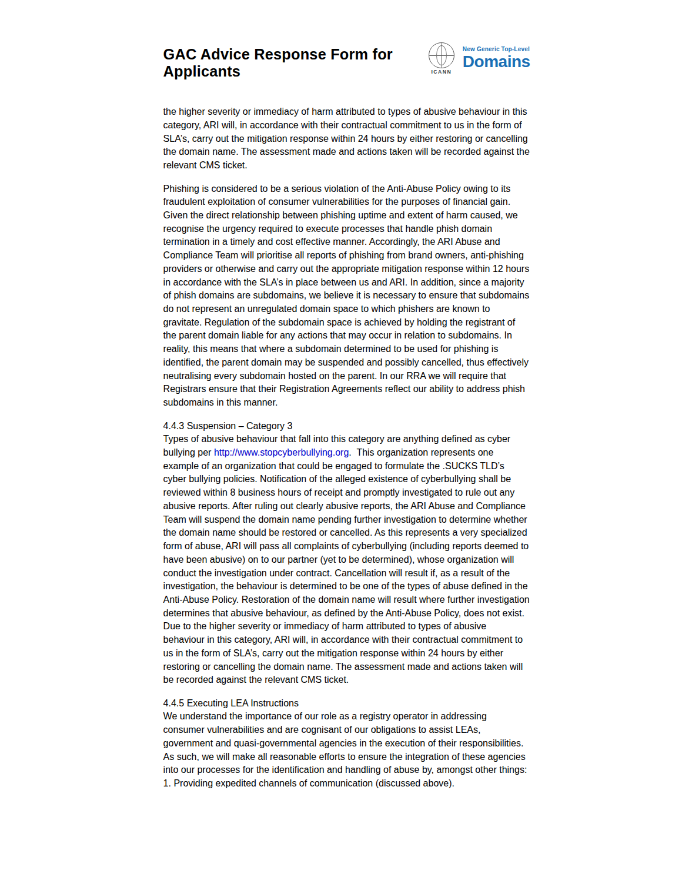GAC Advice Response Form for Applicants
ICANN
New Generic Top-Level
Domains
the higher severity or immediacy of harm attributed to types of abusive behaviour in this category, ARI will, in accordance with their contractual commitment to us in the form of SLA’s, carry out the mitigation response within 24 hours by either restoring or cancelling the domain name. The assessment made and actions taken will be recorded against the relevant CMS ticket.
Phishing is considered to be a serious violation of the Anti-Abuse Policy owing to its fraudulent exploitation of consumer vulnerabilities for the purposes of financial gain. Given the direct relationship between phishing uptime and extent of harm caused, we recognise the urgency required to execute processes that handle phish domain termination in a timely and cost effective manner. Accordingly, the ARI Abuse and Compliance Team will prioritise all reports of phishing from brand owners, anti-phishing providers or otherwise and carry out the appropriate mitigation response within 12 hours in accordance with the SLA’s in place between us and ARI. In addition, since a majority of phish domains are subdomains, we believe it is necessary to ensure that subdomains do not represent an unregulated domain space to which phishers are known to gravitate. Regulation of the subdomain space is achieved by holding the registrant of the parent domain liable for any actions that may occur in relation to subdomains. In reality, this means that where a subdomain determined to be used for phishing is identified, the parent domain may be suspended and possibly cancelled, thus effectively neutralising every subdomain hosted on the parent. In our RRA we will require that Registrars ensure that their Registration Agreements reflect our ability to address phish subdomains in this manner.
4.4.3 Suspension – Category 3
Types of abusive behaviour that fall into this category are anything defined as cyber bullying per http://www.stopcyberbullying.org. This organization represents one example of an organization that could be engaged to formulate the .SUCKS TLD’s cyber bullying policies. Notification of the alleged existence of cyberbullying shall be reviewed within 8 business hours of receipt and promptly investigated to rule out any abusive reports. After ruling out clearly abusive reports, the ARI Abuse and Compliance Team will suspend the domain name pending further investigation to determine whether the domain name should be restored or cancelled. As this represents a very specialized form of abuse, ARI will pass all complaints of cyberbullying (including reports deemed to have been abusive) on to our partner (yet to be determined), whose organization will conduct the investigation under contract. Cancellation will result if, as a result of the investigation, the behaviour is determined to be one of the types of abuse defined in the Anti-Abuse Policy. Restoration of the domain name will result where further investigation determines that abusive behaviour, as defined by the Anti-Abuse Policy, does not exist. Due to the higher severity or immediacy of harm attributed to types of abusive behaviour in this category, ARI will, in accordance with their contractual commitment to us in the form of SLA’s, carry out the mitigation response within 24 hours by either restoring or cancelling the domain name. The assessment made and actions taken will be recorded against the relevant CMS ticket.
4.4.5 Executing LEA Instructions
We understand the importance of our role as a registry operator in addressing consumer vulnerabilities and are cognisant of our obligations to assist LEAs, government and quasi-governmental agencies in the execution of their responsibilities. As such, we will make all reasonable efforts to ensure the integration of these agencies into our processes for the identification and handling of abuse by, amongst other things:
1. Providing expedited channels of communication (discussed above).